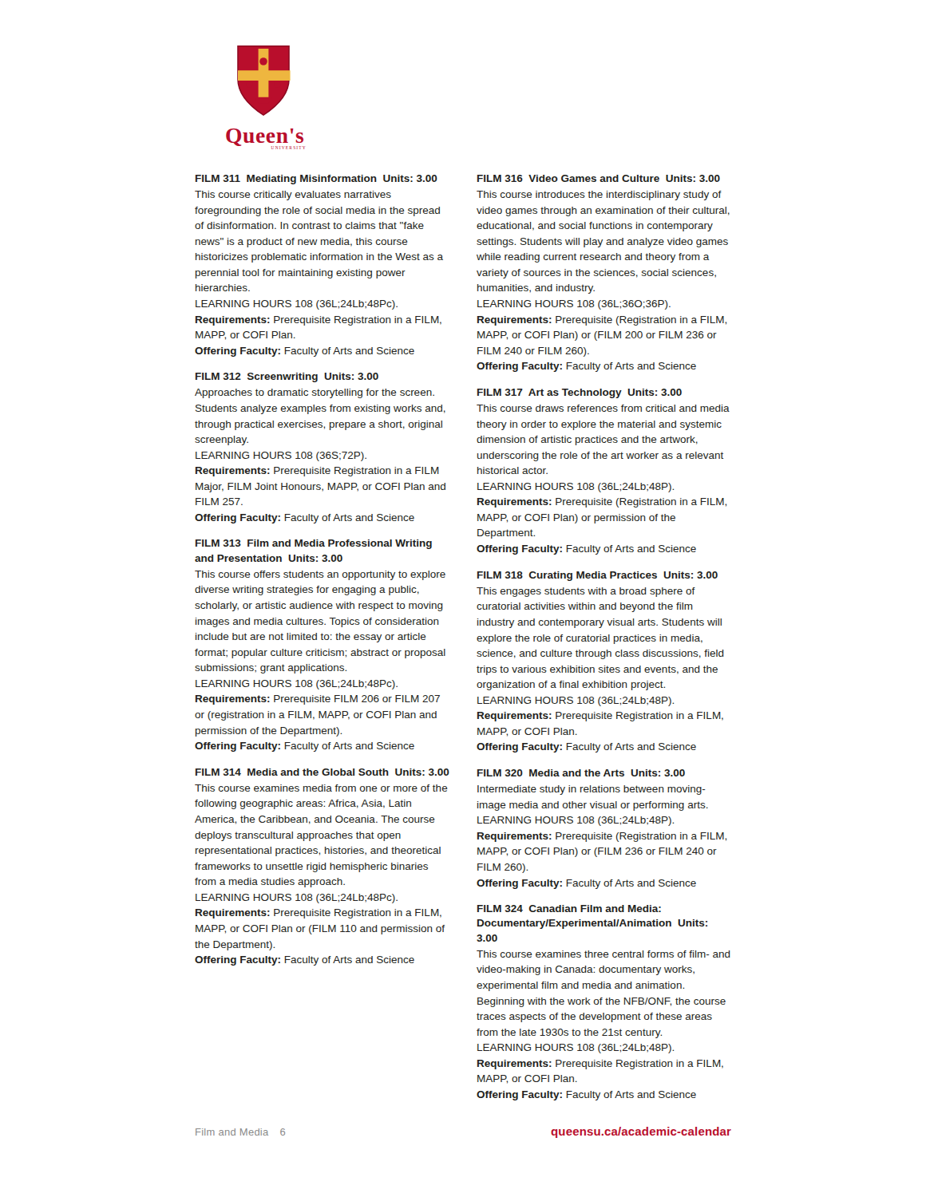Queen's UNIVERSITY
FILM 311 Mediating Misinformation Units: 3.00
This course critically evaluates narratives foregrounding the role of social media in the spread of disinformation. In contrast to claims that "fake news" is a product of new media, this course historicizes problematic information in the West as a perennial tool for maintaining existing power hierarchies.
LEARNING HOURS 108 (36L;24Lb;48Pc).
Requirements: Prerequisite Registration in a FILM, MAPP, or COFI Plan.
Offering Faculty: Faculty of Arts and Science
FILM 312 Screenwriting Units: 3.00
Approaches to dramatic storytelling for the screen. Students analyze examples from existing works and, through practical exercises, prepare a short, original screenplay.
LEARNING HOURS 108 (36S;72P).
Requirements: Prerequisite Registration in a FILM Major, FILM Joint Honours, MAPP, or COFI Plan and FILM 257.
Offering Faculty: Faculty of Arts and Science
FILM 313 Film and Media Professional Writing and Presentation Units: 3.00
This course offers students an opportunity to explore diverse writing strategies for engaging a public, scholarly, or artistic audience with respect to moving images and media cultures. Topics of consideration include but are not limited to: the essay or article format; popular culture criticism; abstract or proposal submissions; grant applications.
LEARNING HOURS 108 (36L;24Lb;48Pc).
Requirements: Prerequisite FILM 206 or FILM 207 or (registration in a FILM, MAPP, or COFI Plan and permission of the Department).
Offering Faculty: Faculty of Arts and Science
FILM 314 Media and the Global South Units: 3.00
This course examines media from one or more of the following geographic areas: Africa, Asia, Latin America, the Caribbean, and Oceania. The course deploys transcultural approaches that open representational practices, histories, and theoretical frameworks to unsettle rigid hemispheric binaries from a media studies approach.
LEARNING HOURS 108 (36L;24Lb;48Pc).
Requirements: Prerequisite Registration in a FILM, MAPP, or COFI Plan or (FILM 110 and permission of the Department).
Offering Faculty: Faculty of Arts and Science
FILM 316 Video Games and Culture Units: 3.00
This course introduces the interdisciplinary study of video games through an examination of their cultural, educational, and social functions in contemporary settings. Students will play and analyze video games while reading current research and theory from a variety of sources in the sciences, social sciences, humanities, and industry.
LEARNING HOURS 108 (36L;36O;36P).
Requirements: Prerequisite (Registration in a FILM, MAPP, or COFI Plan) or (FILM 200 or FILM 236 or FILM 240 or FILM 260).
Offering Faculty: Faculty of Arts and Science
FILM 317 Art as Technology Units: 3.00
This course draws references from critical and media theory in order to explore the material and systemic dimension of artistic practices and the artwork, underscoring the role of the art worker as a relevant historical actor.
LEARNING HOURS 108 (36L;24Lb;48P).
Requirements: Prerequisite (Registration in a FILM, MAPP, or COFI Plan) or permission of the Department.
Offering Faculty: Faculty of Arts and Science
FILM 318 Curating Media Practices Units: 3.00
This engages students with a broad sphere of curatorial activities within and beyond the film industry and contemporary visual arts. Students will explore the role of curatorial practices in media, science, and culture through class discussions, field trips to various exhibition sites and events, and the organization of a final exhibition project.
LEARNING HOURS 108 (36L;24Lb;48P).
Requirements: Prerequisite Registration in a FILM, MAPP, or COFI Plan.
Offering Faculty: Faculty of Arts and Science
FILM 320 Media and the Arts Units: 3.00
Intermediate study in relations between moving-image media and other visual or performing arts.
LEARNING HOURS 108 (36L;24Lb;48P).
Requirements: Prerequisite (Registration in a FILM, MAPP, or COFI Plan) or (FILM 236 or FILM 240 or FILM 260).
Offering Faculty: Faculty of Arts and Science
FILM 324 Canadian Film and Media: Documentary/Experimental/Animation Units: 3.00
This course examines three central forms of film- and video-making in Canada: documentary works, experimental film and media and animation. Beginning with the work of the NFB/ONF, the course traces aspects of the development of these areas from the late 1930s to the 21st century.
LEARNING HOURS 108 (36L;24Lb;48P).
Requirements: Prerequisite Registration in a FILM, MAPP, or COFI Plan.
Offering Faculty: Faculty of Arts and Science
Film and Media 6
queensu.ca/academic-calendar